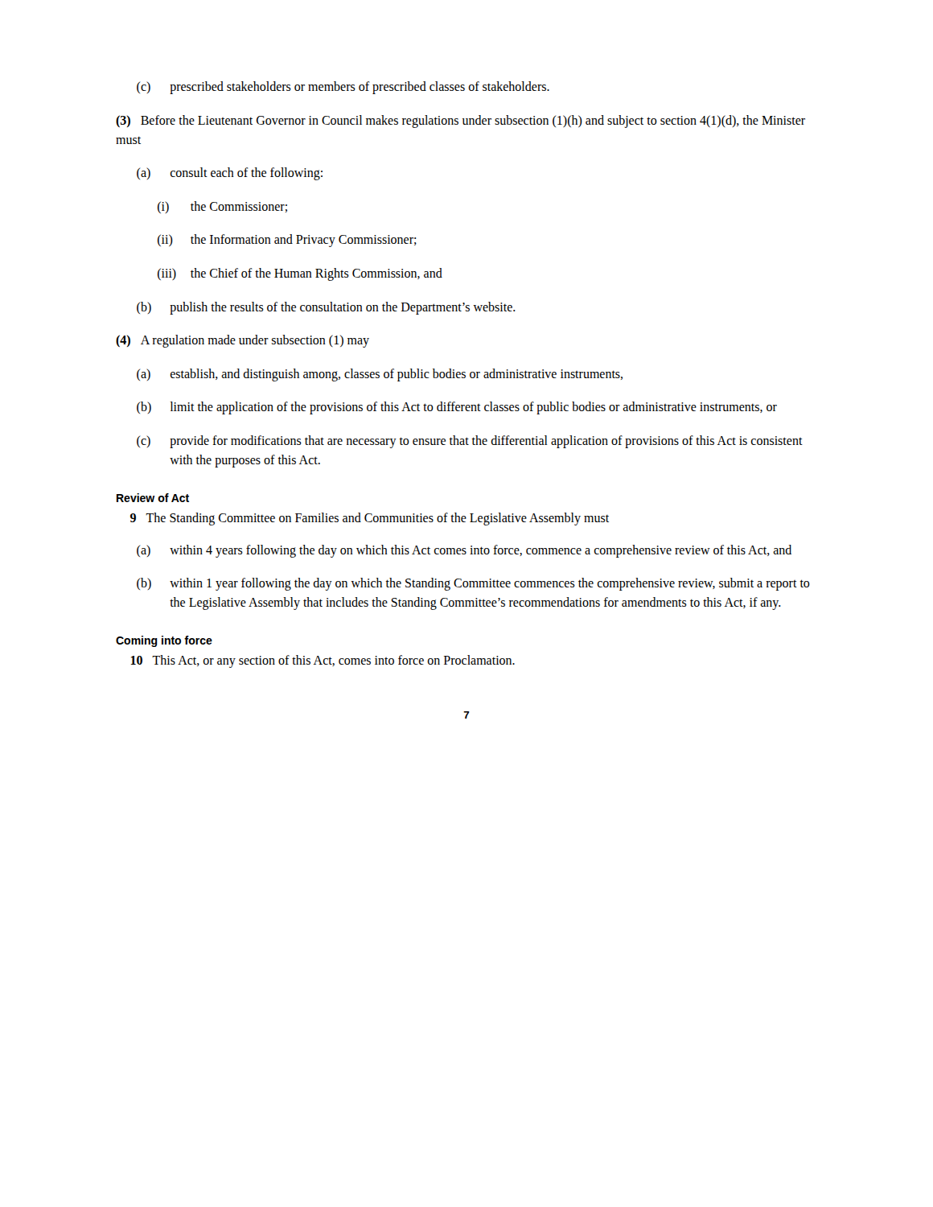(c)
prescribed stakeholders or members of prescribed classes of stakeholders.
(3) Before the Lieutenant Governor in Council makes regulations under subsection (1)(h) and subject to section 4(1)(d), the Minister must
(a)
consult each of the following:
(i)
the Commissioner;
(ii)
the Information and Privacy Commissioner;
(iii)
the Chief of the Human Rights Commission, and
(b)
publish the results of the consultation on the Department’s website.
(4) A regulation made under subsection (1) may
(a)
establish, and distinguish among, classes of public bodies or administrative instruments,
(b)
limit the application of the provisions of this Act to different classes of public bodies or administrative instruments, or
(c)
provide for modifications that are necessary to ensure that the differential application of provisions of this Act is consistent with the purposes of this Act.
Review of Act
9 The Standing Committee on Families and Communities of the Legislative Assembly must
(a)
within 4 years following the day on which this Act comes into force, commence a comprehensive review of this Act, and
(b)
within 1 year following the day on which the Standing Committee commences the comprehensive review, submit a report to the Legislative Assembly that includes the Standing Committee’s recommendations for amendments to this Act, if any.
Coming into force
10 This Act, or any section of this Act, comes into force on Proclamation.
7